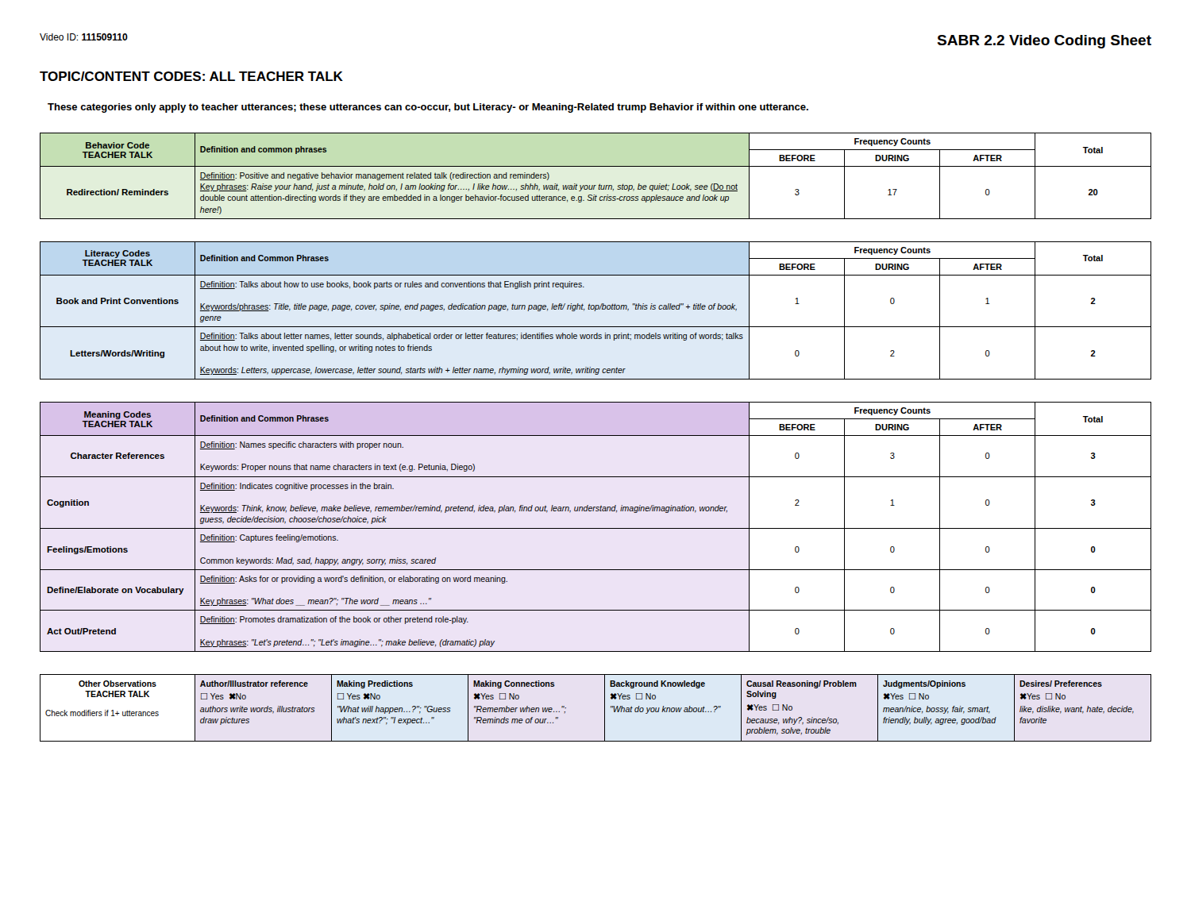Video ID: 111509110
SABR 2.2 Video Coding Sheet
TOPIC/CONTENT CODES: ALL TEACHER TALK
These categories only apply to teacher utterances; these utterances can co-occur, but Literacy- or Meaning-Related trump Behavior if within one utterance.
| Behavior Code TEACHER TALK | Definition and common phrases | Frequency Counts | Total |
| --- | --- | --- | --- |
| BEFORE | DURING | AFTER |
| Redirection/ Reminders | Definition : Positive and negative behavior management related talk (redirection and reminders) Key phrases : Raise your hand, just a minute, hold on, I am looking for…., I like how…, shhh, wait, wait your turn, stop, be quiet; Look, see ( Do not double count attention-directing words if they are embedded in a longer behavior-focused utterance, e.g. Sit criss-cross applesauce and look up here! ) | 3 | 17 | 0 | 20 |
| Literacy Codes TEACHER TALK | Definition and Common Phrases | Frequency Counts | Total |
| --- | --- | --- | --- |
| BEFORE | DURING | AFTER |
| Book and Print Conventions | Definition : Talks about how to use books, book parts or rules and conventions that English print requires. Keywords/phrases : Title, title page, page, cover, spine, end pages, dedication page, turn page, left/ right, top/bottom, "this is called" + title of book, genre | 1 | 0 | 1 | 2 |
| Letters/Words/Writing | Definition : Talks about letter names, letter sounds, alphabetical order or letter features; identifies whole words in print; models writing of words; talks about how to write, invented spelling, or writing notes to friends Keywords : Letters, uppercase, lowercase, letter sound, starts with + letter name, rhyming word, write, writing center | 0 | 2 | 0 | 2 |
| Meaning Codes TEACHER TALK | Definition and Common Phrases | Frequency Counts | Total |
| --- | --- | --- | --- |
| BEFORE | DURING | AFTER |
| Character References | Definition : Names specific characters with proper noun. Keywords: Proper nouns that name characters in text (e.g. Petunia, Diego) | 0 | 3 | 0 | 3 |
| Cognition | Definition : Indicates cognitive processes in the brain. Keywords : Think, know, believe, make believe, remember/remind, pretend, idea, plan, find out, learn, understand, imagine/imagination, wonder, guess, decide/decision, choose/chose/choice, pick | 2 | 1 | 0 | 3 |
| Feelings/Emotions | Definition : Captures feeling/emotions. Common keywords: Mad, sad, happy, angry, sorry, miss, scared | 0 | 0 | 0 | 0 |
| Define/Elaborate on Vocabulary | Definition : Asks for or providing a word's definition, or elaborating on word meaning. Key phrases : "What does __ mean?"; "The word __ means …" | 0 | 0 | 0 | 0 |
| Act Out/Pretend | Definition : Promotes dramatization of the book or other pretend role-play. Key phrases : "Let's pretend…"; "Let's imagine…"; make believe, (dramatic) play | 0 | 0 | 0 | 0 |
| Other Observations TEACHER TALK Check modifiers if 1+ utterances | Author/Illustrator reference ☐ Yes ✖ No authors write words, illustrators draw pictures | Making Predictions ☐ Yes ✖ No "What will happen…?"; "Guess what's next?"; "I expect…" | Making Connections ✖ Yes ☐ No "Remember when we…"; "Reminds me of our…" | Background Knowledge ✖ Yes ☐ No "What do you know about…?" | Causal Reasoning/ Problem Solving ✖ Yes ☐ No because, why?, since/so, problem, solve, trouble | Judgments/Opinions ✖ Yes ☐ No mean/nice, bossy, fair, smart, friendly, bully, agree, good/bad | Desires/ Preferences ✖ Yes ☐ No like, dislike, want, hate, decide, favorite |